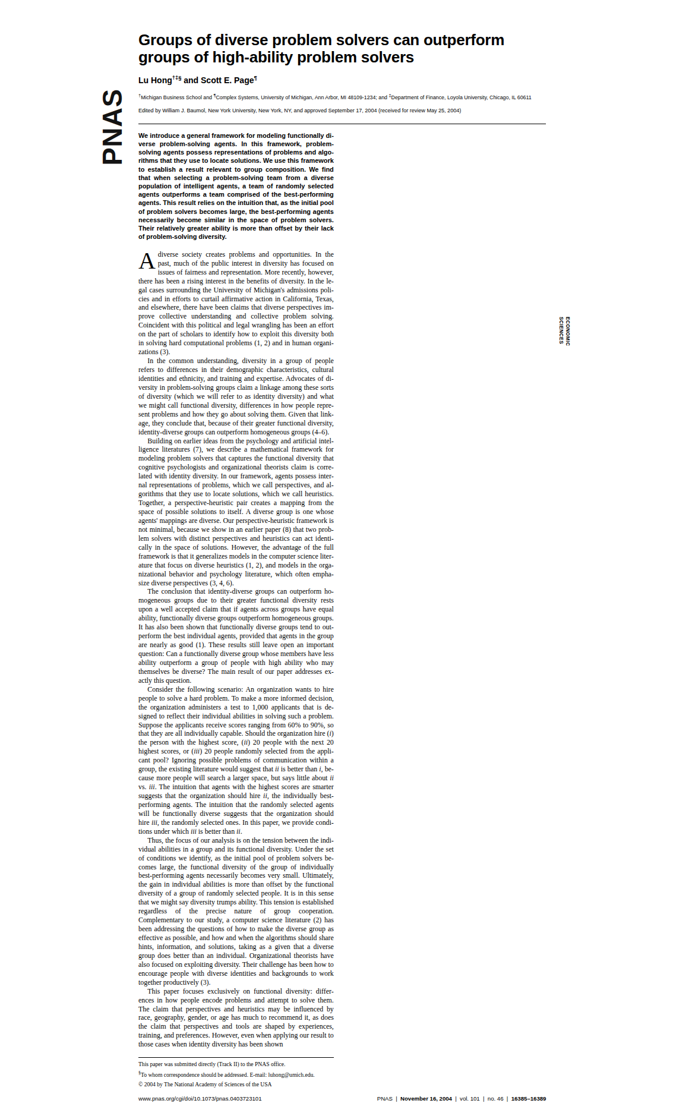PNAS
ECONOMIC
SCIENCES
Groups of diverse problem solvers can outperform
groups of high-ability problem solvers
Lu Hong†‡§ and Scott E. Page¶
†Michigan Business School and ¶Complex Systems, University of Michigan, Ann Arbor, MI 48109-1234; and ‡Department of Finance, Loyola University, Chicago, IL 60611
Edited by William J. Baumol, New York University, New York, NY, and approved September 17, 2004 (received for review May 25, 2004)
We introduce a general framework for modeling functionally diverse problem-solving agents. In this framework, problem-solving agents possess representations of problems and algorithms that they use to locate solutions. We use this framework to establish a result relevant to group composition. We find that when selecting a problem-solving team from a diverse population of intelligent agents, a team of randomly selected agents outperforms a team comprised of the best-performing agents. This result relies on the intuition that, as the initial pool of problem solvers becomes large, the best-performing agents necessarily become similar in the space of problem solvers. Their relatively greater ability is more than offset by their lack of problem-solving diversity.
Adiverse society creates problems and opportunities. In the past, much of the public interest in diversity has focused on issues of fairness and representation. More recently, however, there has been a rising interest in the benefits of diversity. In the legal cases surrounding the University of Michigan's admissions policies and in efforts to curtail affirmative action in California, Texas, and elsewhere, there have been claims that diverse perspectives improve collective understanding and collective problem solving. Coincident with this political and legal wrangling has been an effort on the part of scholars to identify how to exploit this diversity both in solving hard computational problems (1, 2) and in human organizations (3).
In the common understanding, diversity in a group of people refers to differences in their demographic characteristics, cultural identities and ethnicity, and training and expertise. Advocates of diversity in problem-solving groups claim a linkage among these sorts of diversity (which we will refer to as identity diversity) and what we might call functional diversity, differences in how people represent problems and how they go about solving them. Given that linkage, they conclude that, because of their greater functional diversity, identity-diverse groups can outperform homogeneous groups (4–6).
Building on earlier ideas from the psychology and artificial intelligence literatures (7), we describe a mathematical framework for modeling problem solvers that captures the functional diversity that cognitive psychologists and organizational theorists claim is correlated with identity diversity. In our framework, agents possess internal representations of problems, which we call perspectives, and algorithms that they use to locate solutions, which we call heuristics. Together, a perspective-heuristic pair creates a mapping from the space of possible solutions to itself. A diverse group is one whose agents' mappings are diverse. Our perspective-heuristic framework is not minimal, because we show in an earlier paper (8) that two problem solvers with distinct perspectives and heuristics can act identically in the space of solutions. However, the advantage of the full framework is that it generalizes models in the computer science literature that focus on diverse heuristics (1, 2), and models in the organizational behavior and psychology literature, which often emphasize diverse perspectives (3, 4, 6).
The conclusion that identity-diverse groups can outperform homogeneous groups due to their greater functional diversity rests upon a well accepted claim that if agents across groups have equal ability, functionally diverse groups outperform homogeneous groups. It has also been shown that functionally diverse groups tend to outperform the best individual agents, provided that agents in the group are nearly as good (1). These results still leave open an important question: Can a functionally diverse group whose members have less ability outperform a group of people with high ability who may themselves be diverse? The main result of our paper addresses exactly this question.
Consider the following scenario: An organization wants to hire people to solve a hard problem. To make a more informed decision, the organization administers a test to 1,000 applicants that is designed to reflect their individual abilities in solving such a problem. Suppose the applicants receive scores ranging from 60% to 90%, so that they are all individually capable. Should the organization hire (i) the person with the highest score, (ii) 20 people with the next 20 highest scores, or (iii) 20 people randomly selected from the applicant pool? Ignoring possible problems of communication within a group, the existing literature would suggest that ii is better than i, because more people will search a larger space, but says little about ii vs. iii. The intuition that agents with the highest scores are smarter suggests that the organization should hire ii, the individually best-performing agents. The intuition that the randomly selected agents will be functionally diverse suggests that the organization should hire iii, the randomly selected ones. In this paper, we provide conditions under which iii is better than ii.
Thus, the focus of our analysis is on the tension between the individual abilities in a group and its functional diversity. Under the set of conditions we identify, as the initial pool of problem solvers becomes large, the functional diversity of the group of individually best-performing agents necessarily becomes very small. Ultimately, the gain in individual abilities is more than offset by the functional diversity of a group of randomly selected people. It is in this sense that we might say diversity trumps ability. This tension is established regardless of the precise nature of group cooperation. Complementary to our study, a computer science literature (2) has been addressing the questions of how to make the diverse group as effective as possible, and how and when the algorithms should share hints, information, and solutions, taking as a given that a diverse group does better than an individual. Organizational theorists have also focused on exploiting diversity. Their challenge has been how to encourage people with diverse identities and backgrounds to work together productively (3).
This paper focuses exclusively on functional diversity: differences in how people encode problems and attempt to solve them. The claim that perspectives and heuristics may be influenced by race, geography, gender, or age has much to recommend it, as does the claim that perspectives and tools are shaped by experiences, training, and preferences. However, even when applying our result to those cases when identity diversity has been shown
This paper was submitted directly (Track II) to the PNAS office.
§To whom correspondence should be addressed. E-mail: luhong@umich.edu.
© 2004 by The National Academy of Sciences of the USA
www.pnas.org/cgi/doi/10.1073/pnas.0403723101
PNAS | November 16, 2004 | vol. 101 | no. 46 | 16385–16389